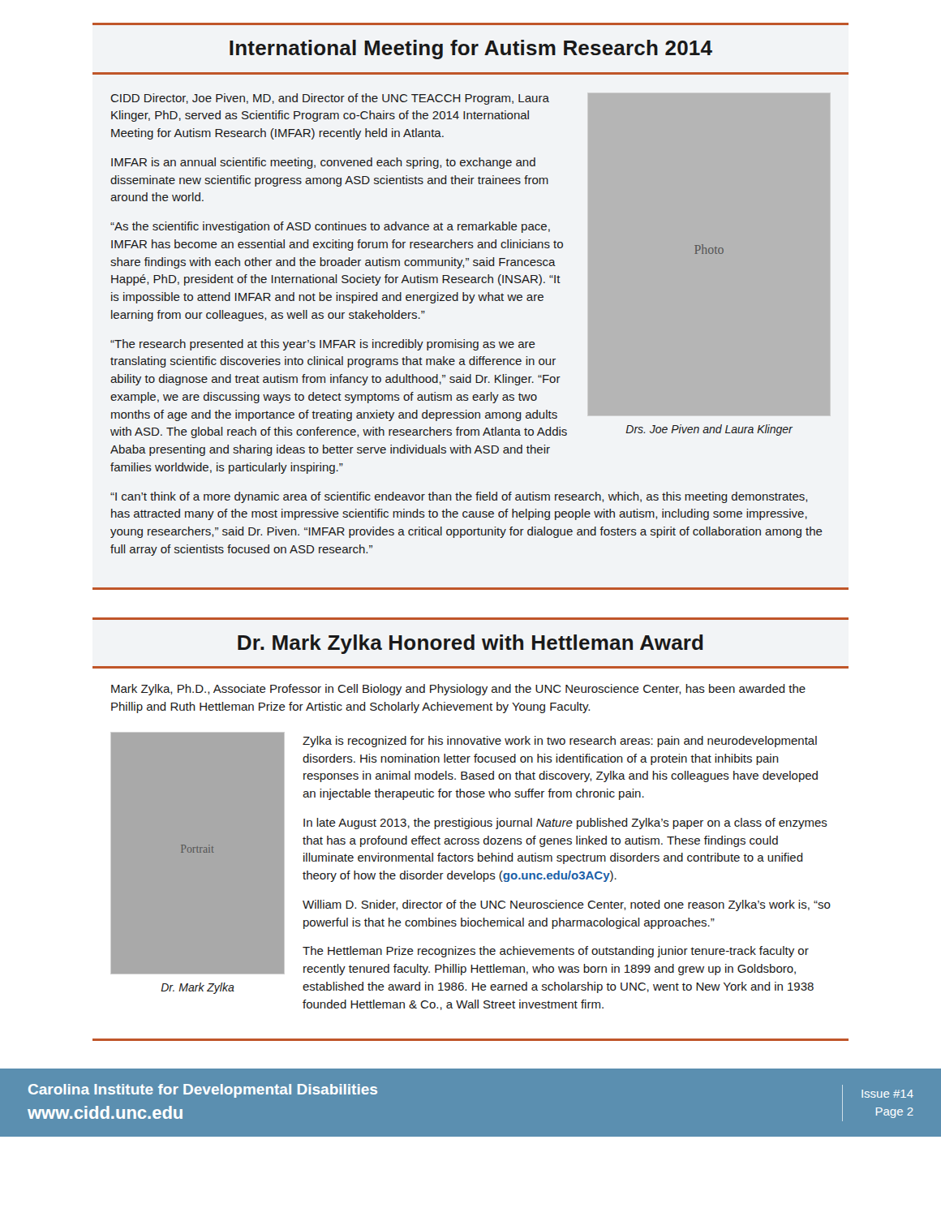International Meeting for Autism Research 2014
Drs. Joe Piven and Laura Klinger
CIDD Director, Joe Piven, MD, and Director of the UNC TEACCH Program, Laura Klinger, PhD, served as Scientific Program co-Chairs of the 2014 International Meeting for Autism Research (IMFAR) recently held in Atlanta.
IMFAR is an annual scientific meeting, convened each spring, to exchange and disseminate new scientific progress among ASD scientists and their trainees from around the world.
“As the scientific investigation of ASD continues to advance at a remarkable pace, IMFAR has become an essential and exciting forum for researchers and clinicians to share findings with each other and the broader autism community,” said Francesca Happé, PhD, president of the International Society for Autism Research (INSAR). “It is impossible to attend IMFAR and not be inspired and energized by what we are learning from our colleagues, as well as our stakeholders.”
“The research presented at this year’s IMFAR is incredibly promising as we are translating scientific discoveries into clinical programs that make a difference in our ability to diagnose and treat autism from infancy to adulthood,” said Dr. Klinger. “For example, we are discussing ways to detect symptoms of autism as early as two months of age and the importance of treating anxiety and depression among adults with ASD. The global reach of this conference, with researchers from Atlanta to Addis Ababa presenting and sharing ideas to better serve individuals with ASD and their families worldwide, is particularly inspiring.”
“I can’t think of a more dynamic area of scientific endeavor than the field of autism research, which, as this meeting demonstrates, has attracted many of the most impressive scientific minds to the cause of helping people with autism, including some impressive, young researchers,” said Dr. Piven. “IMFAR provides a critical opportunity for dialogue and fosters a spirit of collaboration among the full array of scientists focused on ASD research.”
Dr. Mark Zylka Honored with Hettleman Award
Mark Zylka, Ph.D., Associate Professor in Cell Biology and Physiology and the UNC Neuroscience Center, has been awarded the Phillip and Ruth Hettleman Prize for Artistic and Scholarly Achievement by Young Faculty.
Dr. Mark Zylka
Zylka is recognized for his innovative work in two research areas: pain and neurodevelopmental disorders. His nomination letter focused on his identification of a protein that inhibits pain responses in animal models. Based on that discovery, Zylka and his colleagues have developed an injectable therapeutic for those who suffer from chronic pain.
In late August 2013, the prestigious journal Nature published Zylka’s paper on a class of enzymes that has a profound effect across dozens of genes linked to autism. These findings could illuminate environmental factors behind autism spectrum disorders and contribute to a unified theory of how the disorder develops (go.unc.edu/o3ACy).
William D. Snider, director of the UNC Neuroscience Center, noted one reason Zylka’s work is, “so powerful is that he combines biochemical and pharmacological approaches.”
The Hettleman Prize recognizes the achievements of outstanding junior tenure-track faculty or recently tenured faculty. Phillip Hettleman, who was born in 1899 and grew up in Goldsboro, established the award in 1986. He earned a scholarship to UNC, went to New York and in 1938 founded Hettleman & Co., a Wall Street investment firm.
Carolina Institute for Developmental Disabilities
www.cidd.unc.edu
Issue #14
Page 2